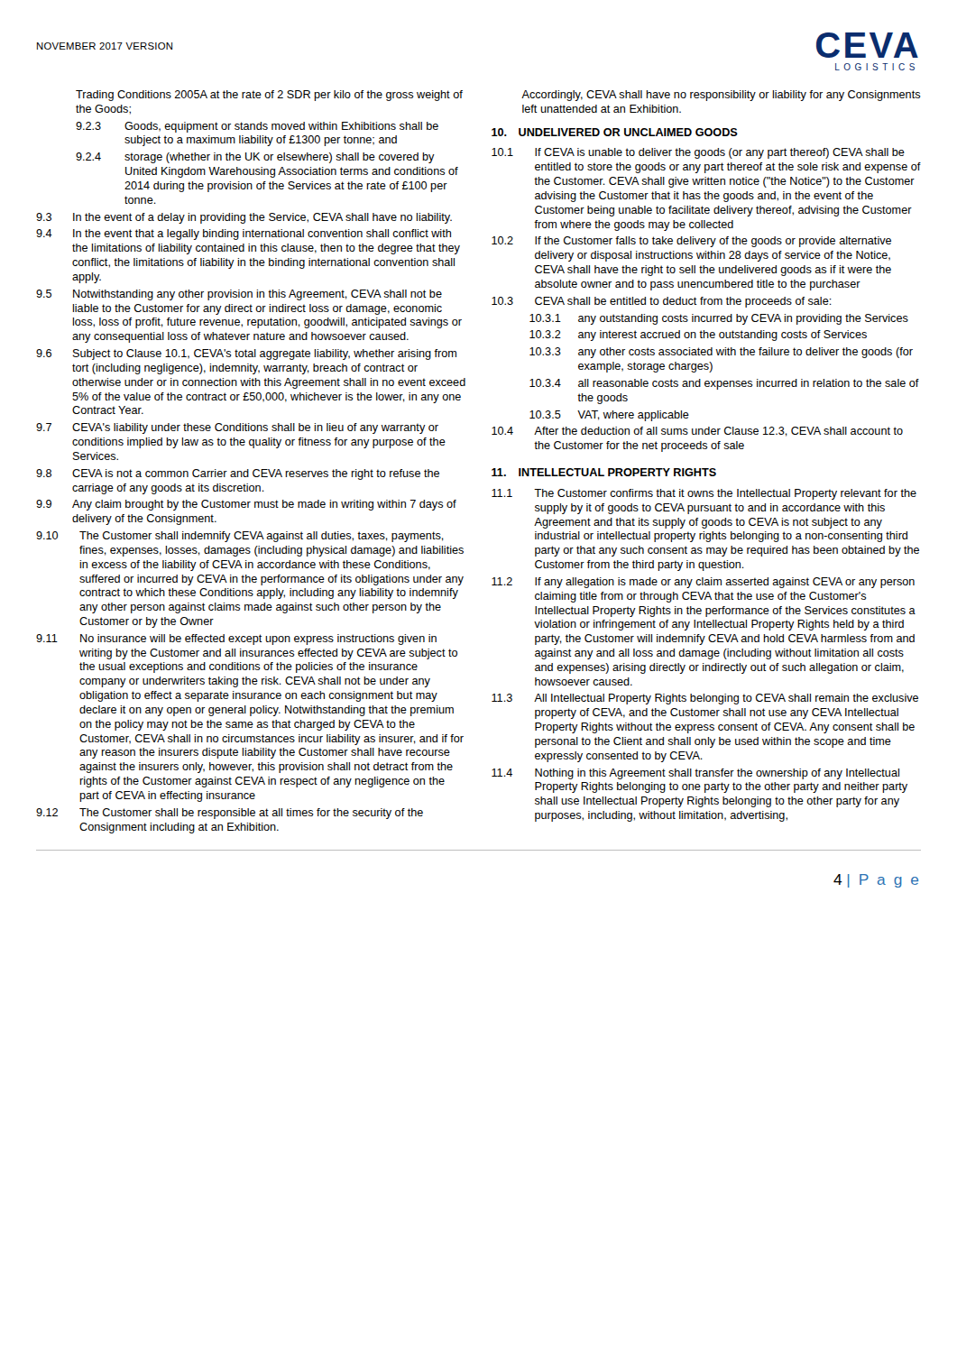NOVEMBER 2017 VERSION
CEVA
LOGISTICS
Trading Conditions 2005A at the rate of 2 SDR per kilo of the gross weight of the Goods;
9.2.3
Goods, equipment or stands moved within Exhibitions shall be subject to a maximum liability of £1300 per tonne; and
9.2.4
storage (whether in the UK or elsewhere) shall be covered by United Kingdom Warehousing Association terms and conditions of 2014 during the provision of the Services at the rate of £100 per tonne.
9.3
In the event of a delay in providing the Service, CEVA shall have no liability.
9.4
In the event that a legally binding international convention shall conflict with the limitations of liability contained in this clause, then to the degree that they conflict, the limitations of liability in the binding international convention shall apply.
9.5
Notwithstanding any other provision in this Agreement, CEVA shall not be liable to the Customer for any direct or indirect loss or damage, economic loss, loss of profit, future revenue, reputation, goodwill, anticipated savings or any consequential loss of whatever nature and howsoever caused.
9.6
Subject to Clause 10.1, CEVA's total aggregate liability, whether arising from tort (including negligence), indemnity, warranty, breach of contract or otherwise under or in connection with this Agreement shall in no event exceed 5% of the value of the contract or £50,000, whichever is the lower, in any one Contract Year.
9.7
CEVA's liability under these Conditions shall be in lieu of any warranty or conditions implied by law as to the quality or fitness for any purpose of the Services.
9.8
CEVA is not a common Carrier and CEVA reserves the right to refuse the carriage of any goods at its discretion.
9.9
Any claim brought by the Customer must be made in writing within 7 days of delivery of the Consignment.
9.10
The Customer shall indemnify CEVA against all duties, taxes, payments, fines, expenses, losses, damages (including physical damage) and liabilities in excess of the liability of CEVA in accordance with these Conditions, suffered or incurred by CEVA in the performance of its obligations under any contract to which these Conditions apply, including any liability to indemnify any other person against claims made against such other person by the Customer or by the Owner
9.11
No insurance will be effected except upon express instructions given in writing by the Customer and all insurances effected by CEVA are subject to the usual exceptions and conditions of the policies of the insurance company or underwriters taking the risk. CEVA shall not be under any obligation to effect a separate insurance on each consignment but may declare it on any open or general policy. Notwithstanding that the premium on the policy may not be the same as that charged by CEVA to the Customer, CEVA shall in no circumstances incur liability as insurer, and if for any reason the insurers dispute liability the Customer shall have recourse against the insurers only, however, this provision shall not detract from the rights of the Customer against CEVA in respect of any negligence on the part of CEVA in effecting insurance
9.12
The Customer shall be responsible at all times for the security of the Consignment including at an Exhibition.
Accordingly, CEVA shall have no responsibility or liability for any Consignments left unattended at an Exhibition.
10.
UNDELIVERED OR UNCLAIMED GOODS
10.1
If CEVA is unable to deliver the goods (or any part thereof) CEVA shall be entitled to store the goods or any part thereof at the sole risk and expense of the Customer. CEVA shall give written notice ("the Notice") to the Customer advising the Customer that it has the goods and, in the event of the Customer being unable to facilitate delivery thereof, advising the Customer from where the goods may be collected
10.2
If the Customer falls to take delivery of the goods or provide alternative delivery or disposal instructions within 28 days of service of the Notice, CEVA shall have the right to sell the undelivered goods as if it were the absolute owner and to pass unencumbered title to the purchaser
10.3
CEVA shall be entitled to deduct from the proceeds of sale:
10.3.1
any outstanding costs incurred by CEVA in providing the Services
10.3.2
any interest accrued on the outstanding costs of Services
10.3.3
any other costs associated with the failure to deliver the goods (for example, storage charges)
10.3.4
all reasonable costs and expenses incurred in relation to the sale of the goods
10.3.5
VAT, where applicable
10.4
After the deduction of all sums under Clause 12.3, CEVA shall account to the Customer for the net proceeds of sale
11.
INTELLECTUAL PROPERTY RIGHTS
11.1
The Customer confirms that it owns the Intellectual Property relevant for the supply by it of goods to CEVA pursuant to and in accordance with this Agreement and that its supply of goods to CEVA is not subject to any industrial or intellectual property rights belonging to a non-consenting third party or that any such consent as may be required has been obtained by the Customer from the third party in question.
11.2
If any allegation is made or any claim asserted against CEVA or any person claiming title from or through CEVA that the use of the Customer's Intellectual Property Rights in the performance of the Services constitutes a violation or infringement of any Intellectual Property Rights held by a third party, the Customer will indemnify CEVA and hold CEVA harmless from and against any and all loss and damage (including without limitation all costs and expenses) arising directly or indirectly out of such allegation or claim, howsoever caused.
11.3
All Intellectual Property Rights belonging to CEVA shall remain the exclusive property of CEVA, and the Customer shall not use any CEVA Intellectual Property Rights without the express consent of CEVA. Any consent shall be personal to the Client and shall only be used within the scope and time expressly consented to by CEVA.
11.4
Nothing in this Agreement shall transfer the ownership of any Intellectual Property Rights belonging to one party to the other party and neither party shall use Intellectual Property Rights belonging to the other party for any purposes, including, without limitation, advertising,
4 | P a g e